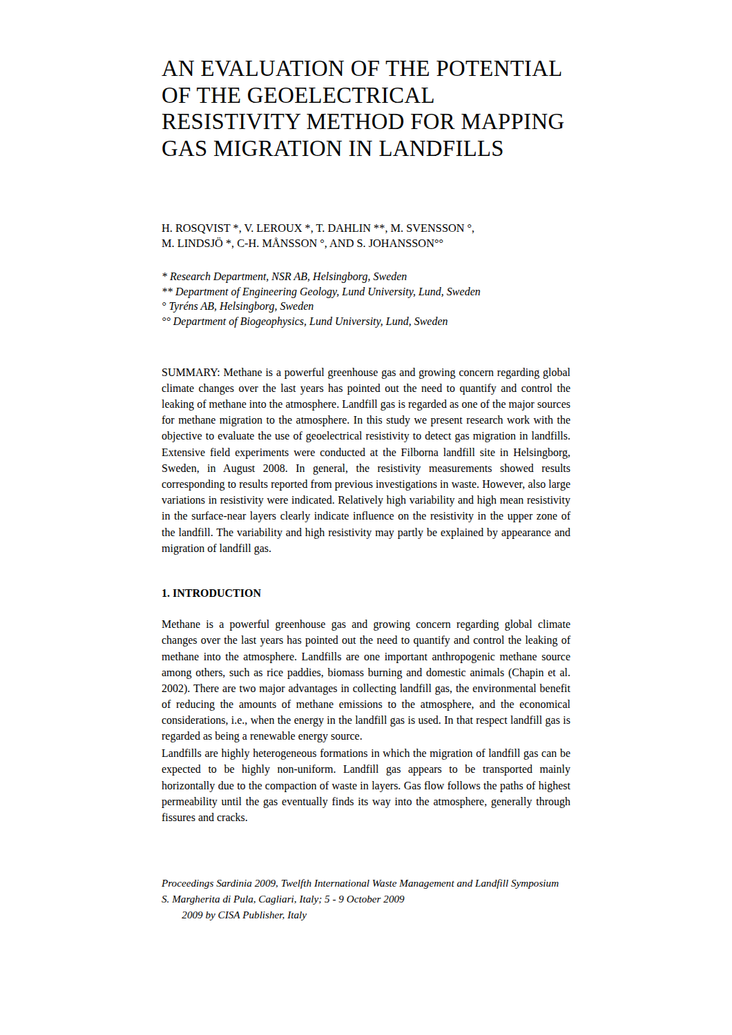An evaluation of the potential of the geoelectrical resistivity method for mapping gas migration in landfills
H. Rosqvist *, V. Leroux *, T. Dahlin **, M. Svensson °,
M. Lindsjö *, C-H. Månsson °, and S. Johansson°°
* Research Department, NSR AB, Helsingborg, Sweden
** Department of Engineering Geology, Lund University, Lund, Sweden
° Tyréns AB, Helsingborg, Sweden
°° Department of Biogeophysics, Lund University, Lund, Sweden
Summary: Methane is a powerful greenhouse gas and growing concern regarding global climate changes over the last years has pointed out the need to quantify and control the leaking of methane into the atmosphere. Landfill gas is regarded as one of the major sources for methane migration to the atmosphere. In this study we present research work with the objective to evaluate the use of geoelectrical resistivity to detect gas migration in landfills. Extensive field experiments were conducted at the Filborna landfill site in Helsingborg, Sweden, in August 2008. In general, the resistivity measurements showed results corresponding to results reported from previous investigations in waste. However, also large variations in resistivity were indicated. Relatively high variability and high mean resistivity in the surface-near layers clearly indicate influence on the resistivity in the upper zone of the landfill. The variability and high resistivity may partly be explained by appearance and migration of landfill gas.
1. Introduction
Methane is a powerful greenhouse gas and growing concern regarding global climate changes over the last years has pointed out the need to quantify and control the leaking of methane into the atmosphere. Landfills are one important anthropogenic methane source among others, such as rice paddies, biomass burning and domestic animals (Chapin et al. 2002). There are two major advantages in collecting landfill gas, the environmental benefit of reducing the amounts of methane emissions to the atmosphere, and the economical considerations, i.e., when the energy in the landfill gas is used. In that respect landfill gas is regarded as being a renewable energy source.
Landfills are highly heterogeneous formations in which the migration of landfill gas can be expected to be highly non-uniform. Landfill gas appears to be transported mainly horizontally due to the compaction of waste in layers. Gas flow follows the paths of highest permeability until the gas eventually finds its way into the atmosphere, generally through fissures and cracks.
Proceedings Sardinia 2009, Twelfth International Waste Management and Landfill Symposium
S. Margherita di Pula, Cagliari, Italy; 5 - 9 October 2009
 2009 by CISA Publisher, Italy